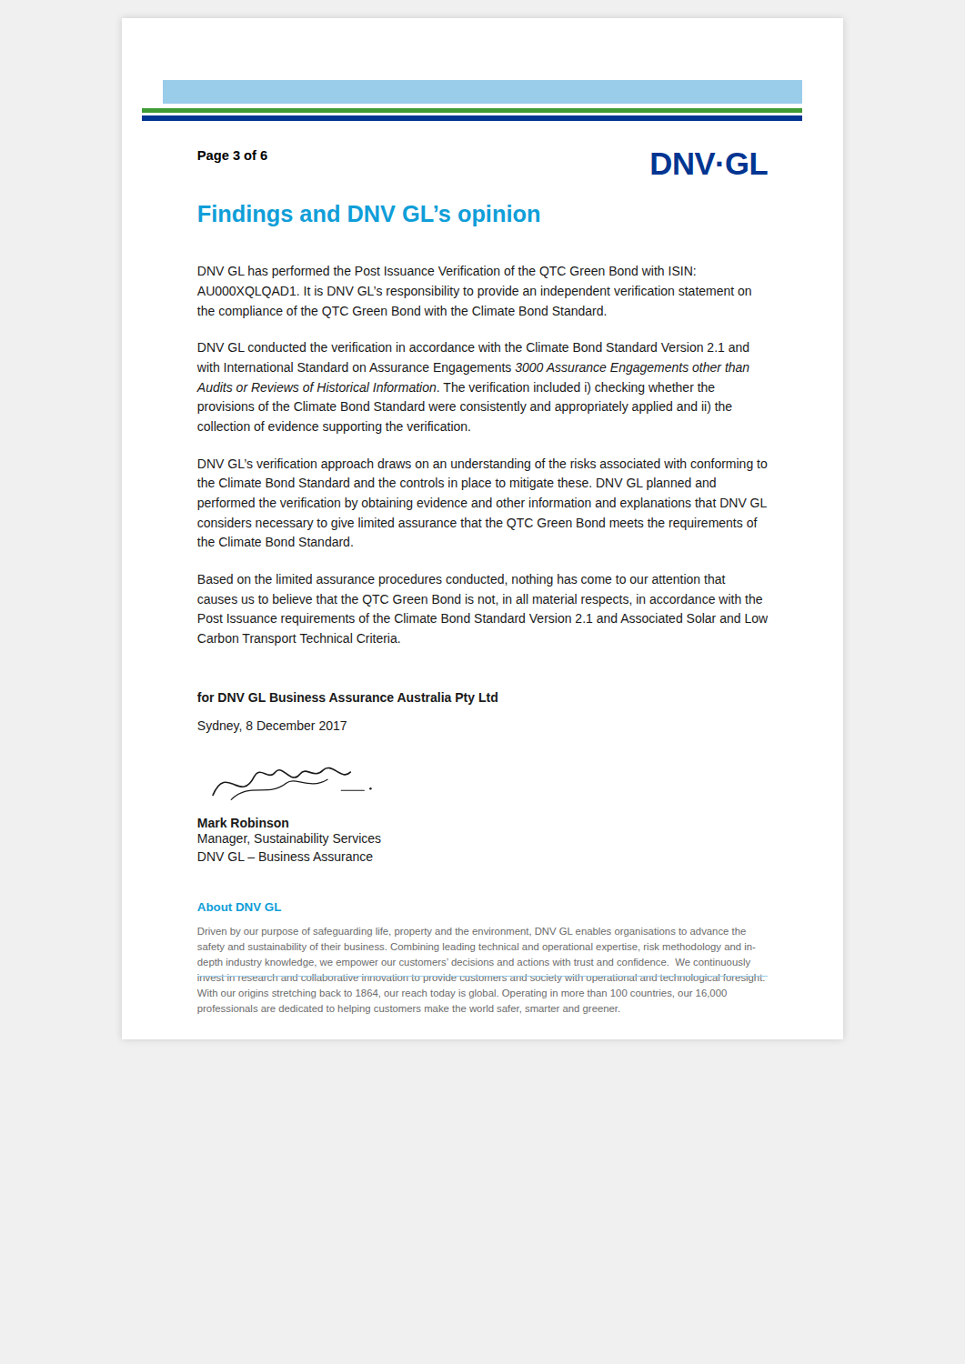Page 3 of 6
DNV·GL
Findings and DNV GL’s opinion
DNV GL has performed the Post Issuance Verification of the QTC Green Bond with ISIN: AU000XQLQAD1. It is DNV GL’s responsibility to provide an independent verification statement on the compliance of the QTC Green Bond with the Climate Bond Standard.
DNV GL conducted the verification in accordance with the Climate Bond Standard Version 2.1 and with International Standard on Assurance Engagements 3000 Assurance Engagements other than Audits or Reviews of Historical Information. The verification included i) checking whether the provisions of the Climate Bond Standard were consistently and appropriately applied and ii) the collection of evidence supporting the verification.
DNV GL’s verification approach draws on an understanding of the risks associated with conforming to the Climate Bond Standard and the controls in place to mitigate these. DNV GL planned and performed the verification by obtaining evidence and other information and explanations that DNV GL considers necessary to give limited assurance that the QTC Green Bond meets the requirements of the Climate Bond Standard.
Based on the limited assurance procedures conducted, nothing has come to our attention that causes us to believe that the QTC Green Bond is not, in all material respects, in accordance with the Post Issuance requirements of the Climate Bond Standard Version 2.1 and Associated Solar and Low Carbon Transport Technical Criteria.
for DNV GL Business Assurance Australia Pty Ltd
Sydney, 8 December 2017
Mark Robinson
Manager, Sustainability Services
DNV GL – Business Assurance
About DNV GL
Driven by our purpose of safeguarding life, property and the environment, DNV GL enables organisations to advance the safety and sustainability of their business. Combining leading technical and operational expertise, risk methodology and in-depth industry knowledge, we empower our customers’ decisions and actions with trust and confidence. We continuously invest in research and collaborative innovation to provide customers and society with operational and technological foresight. With our origins stretching back to 1864, our reach today is global. Operating in more than 100 countries, our 16,000 professionals are dedicated to helping customers make the world safer, smarter and greener.